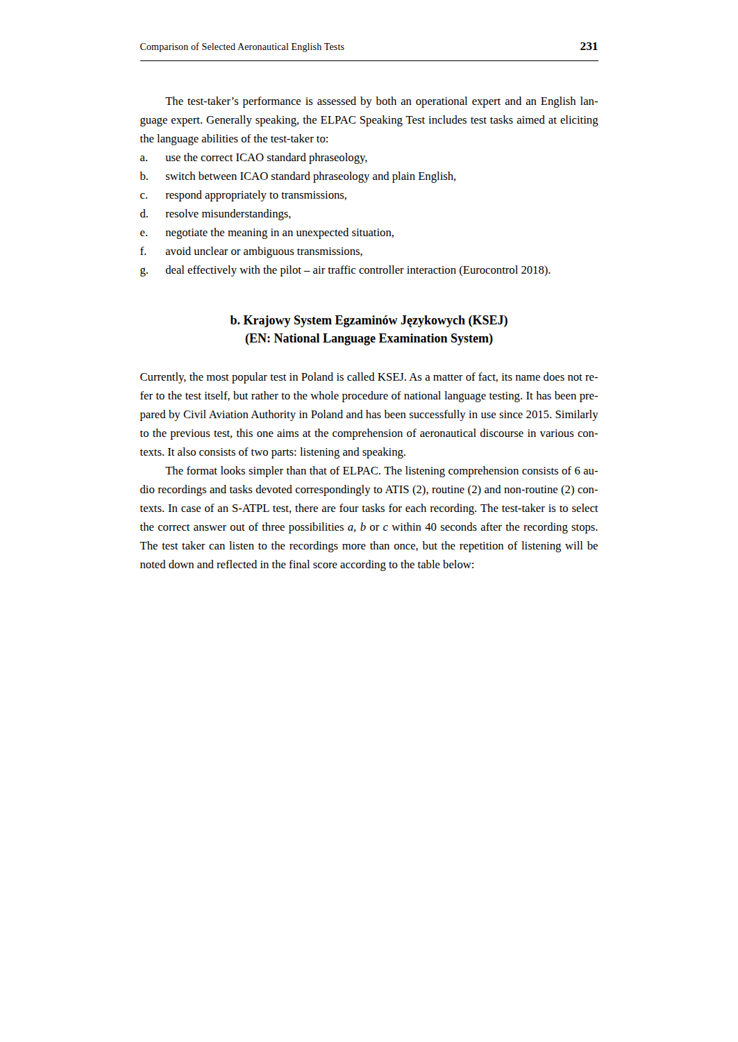Comparison of Selected Aeronautical English Tests 231
The test-taker’s performance is assessed by both an operational expert and an English language expert. Generally speaking, the ELPAC Speaking Test includes test tasks aimed at eliciting the language abilities of the test-taker to:
a. use the correct ICAO standard phraseology,
b. switch between ICAO standard phraseology and plain English,
c. respond appropriately to transmissions,
d. resolve misunderstandings,
e. negotiate the meaning in an unexpected situation,
f. avoid unclear or ambiguous transmissions,
g. deal effectively with the pilot – air traffic controller interaction (Eurocontrol 2018).
b. Krajowy System Egzaminów Językowych (KSEJ) (EN: National Language Examination System)
Currently, the most popular test in Poland is called KSEJ. As a matter of fact, its name does not refer to the test itself, but rather to the whole procedure of national language testing. It has been prepared by Civil Aviation Authority in Poland and has been successfully in use since 2015. Similarly to the previous test, this one aims at the comprehension of aeronautical discourse in various contexts. It also consists of two parts: listening and speaking.
The format looks simpler than that of ELPAC. The listening comprehension consists of 6 audio recordings and tasks devoted correspondingly to ATIS (2), routine (2) and non-routine (2) contexts. In case of an S-ATPL test, there are four tasks for each recording. The test-taker is to select the correct answer out of three possibilities a, b or c within 40 seconds after the recording stops. The test taker can listen to the recordings more than once, but the repetition of listening will be noted down and reflected in the final score according to the table below: